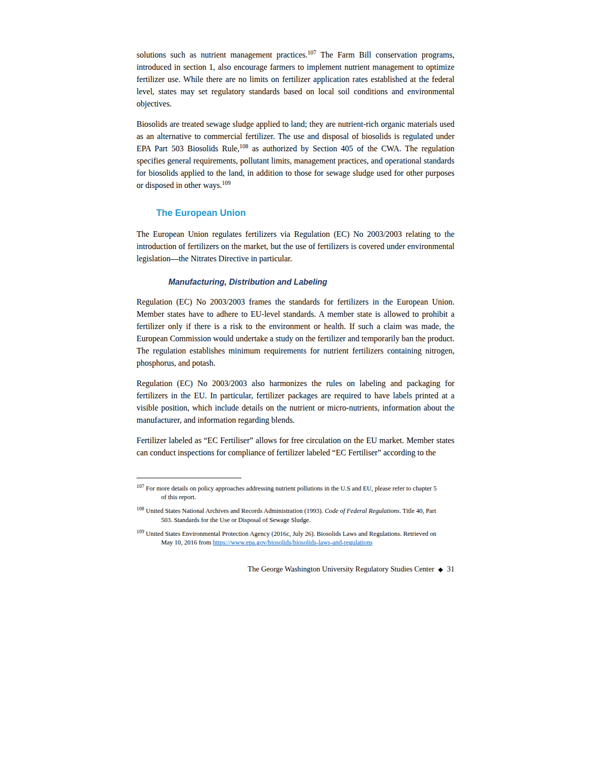solutions such as nutrient management practices.107 The Farm Bill conservation programs, introduced in section 1, also encourage farmers to implement nutrient management to optimize fertilizer use. While there are no limits on fertilizer application rates established at the federal level, states may set regulatory standards based on local soil conditions and environmental objectives.
Biosolids are treated sewage sludge applied to land; they are nutrient-rich organic materials used as an alternative to commercial fertilizer. The use and disposal of biosolids is regulated under EPA Part 503 Biosolids Rule,108 as authorized by Section 405 of the CWA. The regulation specifies general requirements, pollutant limits, management practices, and operational standards for biosolids applied to the land, in addition to those for sewage sludge used for other purposes or disposed in other ways.109
The European Union
The European Union regulates fertilizers via Regulation (EC) No 2003/2003 relating to the introduction of fertilizers on the market, but the use of fertilizers is covered under environmental legislation—the Nitrates Directive in particular.
Manufacturing, Distribution and Labeling
Regulation (EC) No 2003/2003 frames the standards for fertilizers in the European Union. Member states have to adhere to EU-level standards. A member state is allowed to prohibit a fertilizer only if there is a risk to the environment or health. If such a claim was made, the European Commission would undertake a study on the fertilizer and temporarily ban the product. The regulation establishes minimum requirements for nutrient fertilizers containing nitrogen, phosphorus, and potash.
Regulation (EC) No 2003/2003 also harmonizes the rules on labeling and packaging for fertilizers in the EU. In particular, fertilizer packages are required to have labels printed at a visible position, which include details on the nutrient or micro-nutrients, information about the manufacturer, and information regarding blends.
Fertilizer labeled as “EC Fertiliser” allows for free circulation on the EU market. Member states can conduct inspections for compliance of fertilizer labeled “EC Fertiliser” according to the
107 For more details on policy approaches addressing nutrient pollutions in the U.S and EU, please refer to chapter 5 of this report.
108 United States National Archives and Records Administration (1993). Code of Federal Regulations. Title 40, Part 503. Standards for the Use or Disposal of Sewage Sludge.
109 United States Environmental Protection Agency (2016c, July 26). Biosolids Laws and Regulations. Retrieved on May 10, 2016 from https://www.epa.gov/biosolids/biosolids-laws-and-regulations
The George Washington University Regulatory Studies Center ◆ 31